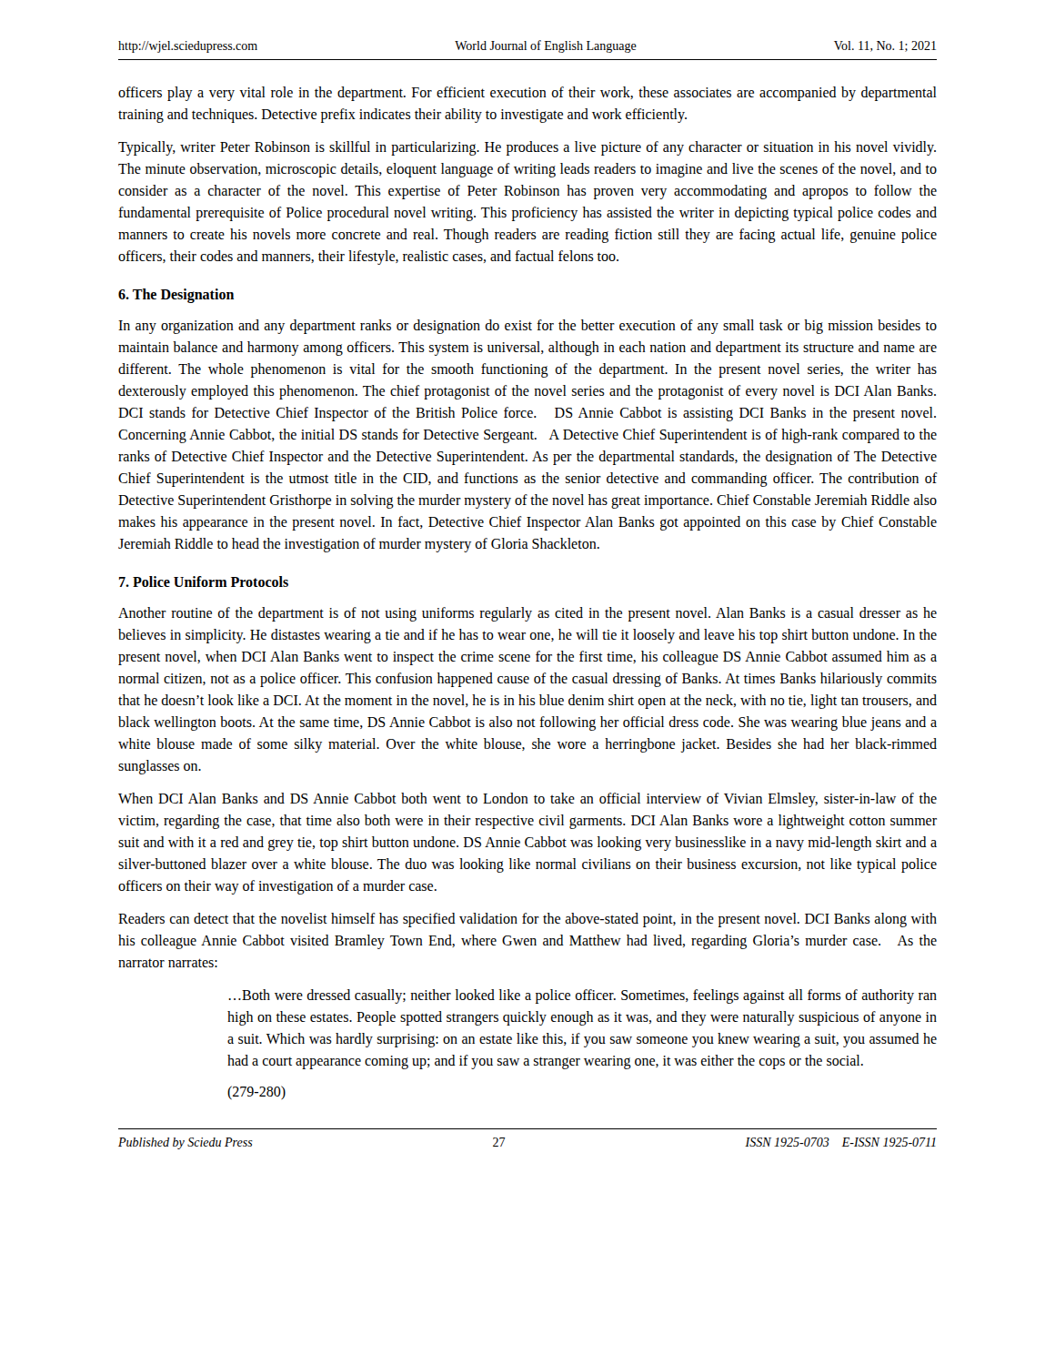http://wjel.sciedupress.com World Journal of English Language Vol. 11, No. 1; 2021
officers play a very vital role in the department. For efficient execution of their work, these associates are accompanied by departmental training and techniques. Detective prefix indicates their ability to investigate and work efficiently.
Typically, writer Peter Robinson is skillful in particularizing. He produces a live picture of any character or situation in his novel vividly. The minute observation, microscopic details, eloquent language of writing leads readers to imagine and live the scenes of the novel, and to consider as a character of the novel. This expertise of Peter Robinson has proven very accommodating and apropos to follow the fundamental prerequisite of Police procedural novel writing. This proficiency has assisted the writer in depicting typical police codes and manners to create his novels more concrete and real. Though readers are reading fiction still they are facing actual life, genuine police officers, their codes and manners, their lifestyle, realistic cases, and factual felons too.
6. The Designation
In any organization and any department ranks or designation do exist for the better execution of any small task or big mission besides to maintain balance and harmony among officers. This system is universal, although in each nation and department its structure and name are different. The whole phenomenon is vital for the smooth functioning of the department. In the present novel series, the writer has dexterously employed this phenomenon. The chief protagonist of the novel series and the protagonist of every novel is DCI Alan Banks. DCI stands for Detective Chief Inspector of the British Police force. DS Annie Cabbot is assisting DCI Banks in the present novel. Concerning Annie Cabbot, the initial DS stands for Detective Sergeant. A Detective Chief Superintendent is of high-rank compared to the ranks of Detective Chief Inspector and the Detective Superintendent. As per the departmental standards, the designation of The Detective Chief Superintendent is the utmost title in the CID, and functions as the senior detective and commanding officer. The contribution of Detective Superintendent Gristhorpe in solving the murder mystery of the novel has great importance. Chief Constable Jeremiah Riddle also makes his appearance in the present novel. In fact, Detective Chief Inspector Alan Banks got appointed on this case by Chief Constable Jeremiah Riddle to head the investigation of murder mystery of Gloria Shackleton.
7. Police Uniform Protocols
Another routine of the department is of not using uniforms regularly as cited in the present novel. Alan Banks is a casual dresser as he believes in simplicity. He distastes wearing a tie and if he has to wear one, he will tie it loosely and leave his top shirt button undone. In the present novel, when DCI Alan Banks went to inspect the crime scene for the first time, his colleague DS Annie Cabbot assumed him as a normal citizen, not as a police officer. This confusion happened cause of the casual dressing of Banks. At times Banks hilariously commits that he doesn’t look like a DCI. At the moment in the novel, he is in his blue denim shirt open at the neck, with no tie, light tan trousers, and black wellington boots. At the same time, DS Annie Cabbot is also not following her official dress code. She was wearing blue jeans and a white blouse made of some silky material. Over the white blouse, she wore a herringbone jacket. Besides she had her black-rimmed sunglasses on.
When DCI Alan Banks and DS Annie Cabbot both went to London to take an official interview of Vivian Elmsley, sister-in-law of the victim, regarding the case, that time also both were in their respective civil garments. DCI Alan Banks wore a lightweight cotton summer suit and with it a red and grey tie, top shirt button undone. DS Annie Cabbot was looking very businesslike in a navy mid-length skirt and a silver-buttoned blazer over a white blouse. The duo was looking like normal civilians on their business excursion, not like typical police officers on their way of investigation of a murder case.
Readers can detect that the novelist himself has specified validation for the above-stated point, in the present novel. DCI Banks along with his colleague Annie Cabbot visited Bramley Town End, where Gwen and Matthew had lived, regarding Gloria’s murder case. As the narrator narrates:
…Both were dressed casually; neither looked like a police officer. Sometimes, feelings against all forms of authority ran high on these estates. People spotted strangers quickly enough as it was, and they were naturally suspicious of anyone in a suit. Which was hardly surprising: on an estate like this, if you saw someone you knew wearing a suit, you assumed he had a court appearance coming up; and if you saw a stranger wearing one, it was either the cops or the social.
(279-280)
Published by Sciedu Press 27 ISSN 1925-0703 E-ISSN 1925-0711